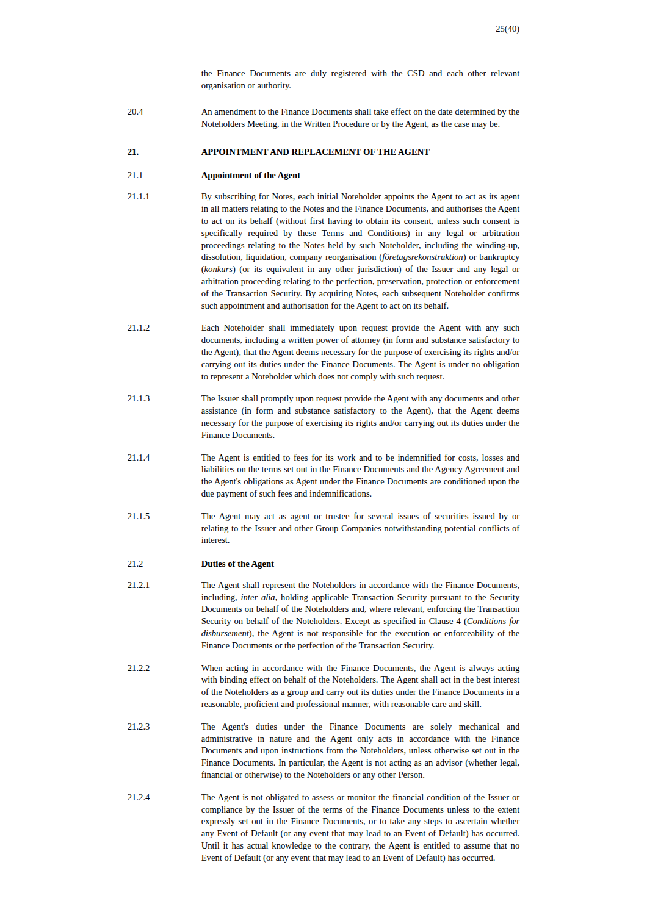25(40)
the Finance Documents are duly registered with the CSD and each other relevant organisation or authority.
20.4
An amendment to the Finance Documents shall take effect on the date determined by the Noteholders Meeting, in the Written Procedure or by the Agent, as the case may be.
21.
Appointment and replacement of the Agent
21.1
Appointment of the Agent
21.1.1
By subscribing for Notes, each initial Noteholder appoints the Agent to act as its agent in all matters relating to the Notes and the Finance Documents, and authorises the Agent to act on its behalf (without first having to obtain its consent, unless such consent is specifically required by these Terms and Conditions) in any legal or arbitration proceedings relating to the Notes held by such Noteholder, including the winding-up, dissolution, liquidation, company reorganisation (företagsrekonstruktion) or bankruptcy (konkurs) (or its equivalent in any other jurisdiction) of the Issuer and any legal or arbitration proceeding relating to the perfection, preservation, protection or enforcement of the Transaction Security. By acquiring Notes, each subsequent Noteholder confirms such appointment and authorisation for the Agent to act on its behalf.
21.1.2
Each Noteholder shall immediately upon request provide the Agent with any such documents, including a written power of attorney (in form and substance satisfactory to the Agent), that the Agent deems necessary for the purpose of exercising its rights and/or carrying out its duties under the Finance Documents. The Agent is under no obligation to represent a Noteholder which does not comply with such request.
21.1.3
The Issuer shall promptly upon request provide the Agent with any documents and other assistance (in form and substance satisfactory to the Agent), that the Agent deems necessary for the purpose of exercising its rights and/or carrying out its duties under the Finance Documents.
21.1.4
The Agent is entitled to fees for its work and to be indemnified for costs, losses and liabilities on the terms set out in the Finance Documents and the Agency Agreement and the Agent's obligations as Agent under the Finance Documents are conditioned upon the due payment of such fees and indemnifications.
21.1.5
The Agent may act as agent or trustee for several issues of securities issued by or relating to the Issuer and other Group Companies notwithstanding potential conflicts of interest.
21.2
Duties of the Agent
21.2.1
The Agent shall represent the Noteholders in accordance with the Finance Documents, including, inter alia, holding applicable Transaction Security pursuant to the Security Documents on behalf of the Noteholders and, where relevant, enforcing the Transaction Security on behalf of the Noteholders. Except as specified in Clause 4 (Conditions for disbursement), the Agent is not responsible for the execution or enforceability of the Finance Documents or the perfection of the Transaction Security.
21.2.2
When acting in accordance with the Finance Documents, the Agent is always acting with binding effect on behalf of the Noteholders. The Agent shall act in the best interest of the Noteholders as a group and carry out its duties under the Finance Documents in a reasonable, proficient and professional manner, with reasonable care and skill.
21.2.3
The Agent's duties under the Finance Documents are solely mechanical and administrative in nature and the Agent only acts in accordance with the Finance Documents and upon instructions from the Noteholders, unless otherwise set out in the Finance Documents. In particular, the Agent is not acting as an advisor (whether legal, financial or otherwise) to the Noteholders or any other Person.
21.2.4
The Agent is not obligated to assess or monitor the financial condition of the Issuer or compliance by the Issuer of the terms of the Finance Documents unless to the extent expressly set out in the Finance Documents, or to take any steps to ascertain whether any Event of Default (or any event that may lead to an Event of Default) has occurred. Until it has actual knowledge to the contrary, the Agent is entitled to assume that no Event of Default (or any event that may lead to an Event of Default) has occurred.